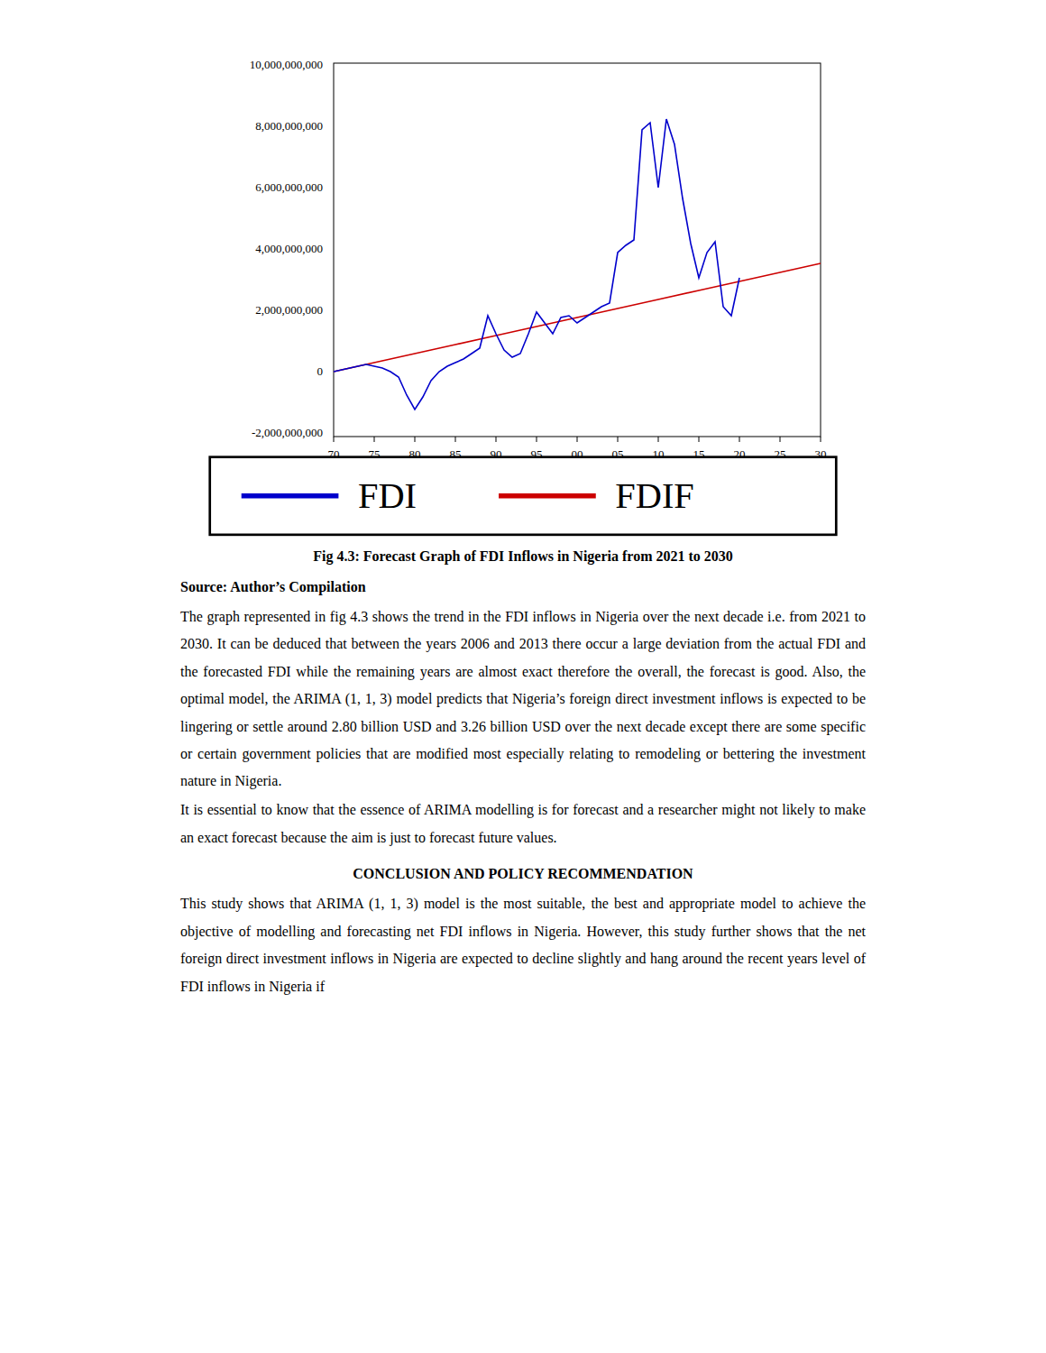10,000,000,000 8,000,000,000 6,000,000,000 4,000,000,000 2,000,000,000 0 -2,000,000,000 70 75 80 85 90 95 00 05 10 15 20 25 30
FDI FDIF
Fig 4.3: Forecast Graph of FDI Inflows in Nigeria from 2021 to 2030
Source: Author’s Compilation
The graph represented in fig 4.3 shows the trend in the FDI inflows in Nigeria over the next decade i.e. from 2021 to 2030. It can be deduced that between the years 2006 and 2013 there occur a large deviation from the actual FDI and the forecasted FDI while the remaining years are almost exact therefore the overall, the forecast is good. Also, the optimal model, the ARIMA (1, 1, 3) model predicts that Nigeria’s foreign direct investment inflows is expected to be lingering or settle around 2.80 billion USD and 3.26 billion USD over the next decade except there are some specific or certain government policies that are modified most especially relating to remodeling or bettering the investment nature in Nigeria.
It is essential to know that the essence of ARIMA modelling is for forecast and a researcher might not likely to make an exact forecast because the aim is just to forecast future values.
Conclusion and Policy Recommendation
This study shows that ARIMA (1, 1, 3) model is the most suitable, the best and appropriate model to achieve the objective of modelling and forecasting net FDI inflows in Nigeria. However, this study further shows that the net foreign direct investment inflows in Nigeria are expected to decline slightly and hang around the recent years level of FDI inflows in Nigeria if